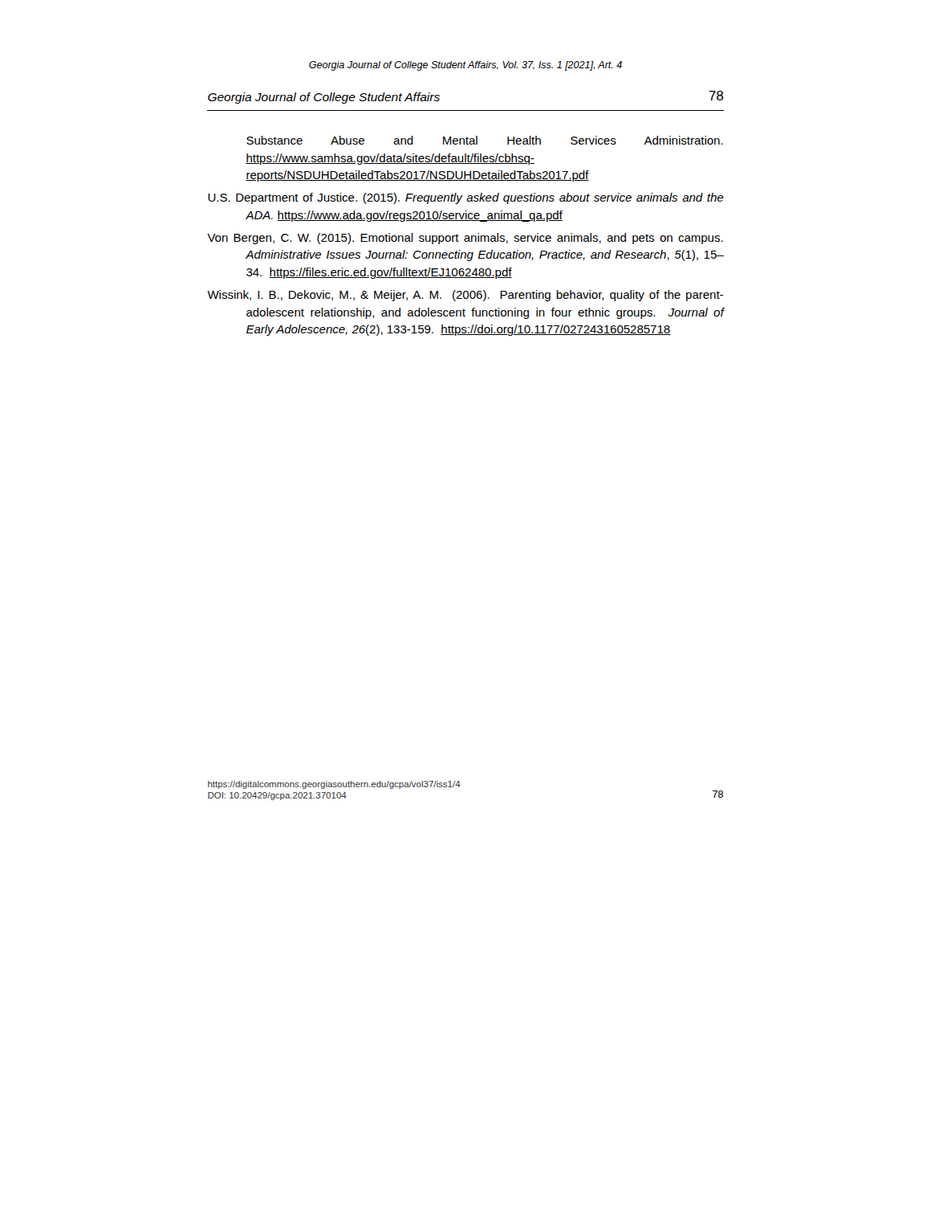Georgia Journal of College Student Affairs, Vol. 37, Iss. 1 [2021], Art. 4
Georgia Journal of College Student Affairs
78
Substance Abuse and Mental Health Services Administration.
https://www.samhsa.gov/data/sites/default/files/cbhsq-
reports/NSDUHDetailedTabs2017/NSDUHDetailedTabs2017.pdf
U.S. Department of Justice. (2015). Frequently asked questions about service animals and the ADA. https://www.ada.gov/regs2010/service_animal_qa.pdf
Von Bergen, C. W. (2015). Emotional support animals, service animals, and pets on campus. Administrative Issues Journal: Connecting Education, Practice, and Research, 5(1), 15–34. https://files.eric.ed.gov/fulltext/EJ1062480.pdf
Wissink, I. B., Dekovic, M., & Meijer, A. M. (2006). Parenting behavior, quality of the parent-adolescent relationship, and adolescent functioning in four ethnic groups. Journal of Early Adolescence, 26(2), 133-159. https://doi.org/10.1177/0272431605285718
https://digitalcommons.georgiasouthern.edu/gcpa/vol37/iss1/4
DOI: 10.20429/gcpa.2021.370104
78